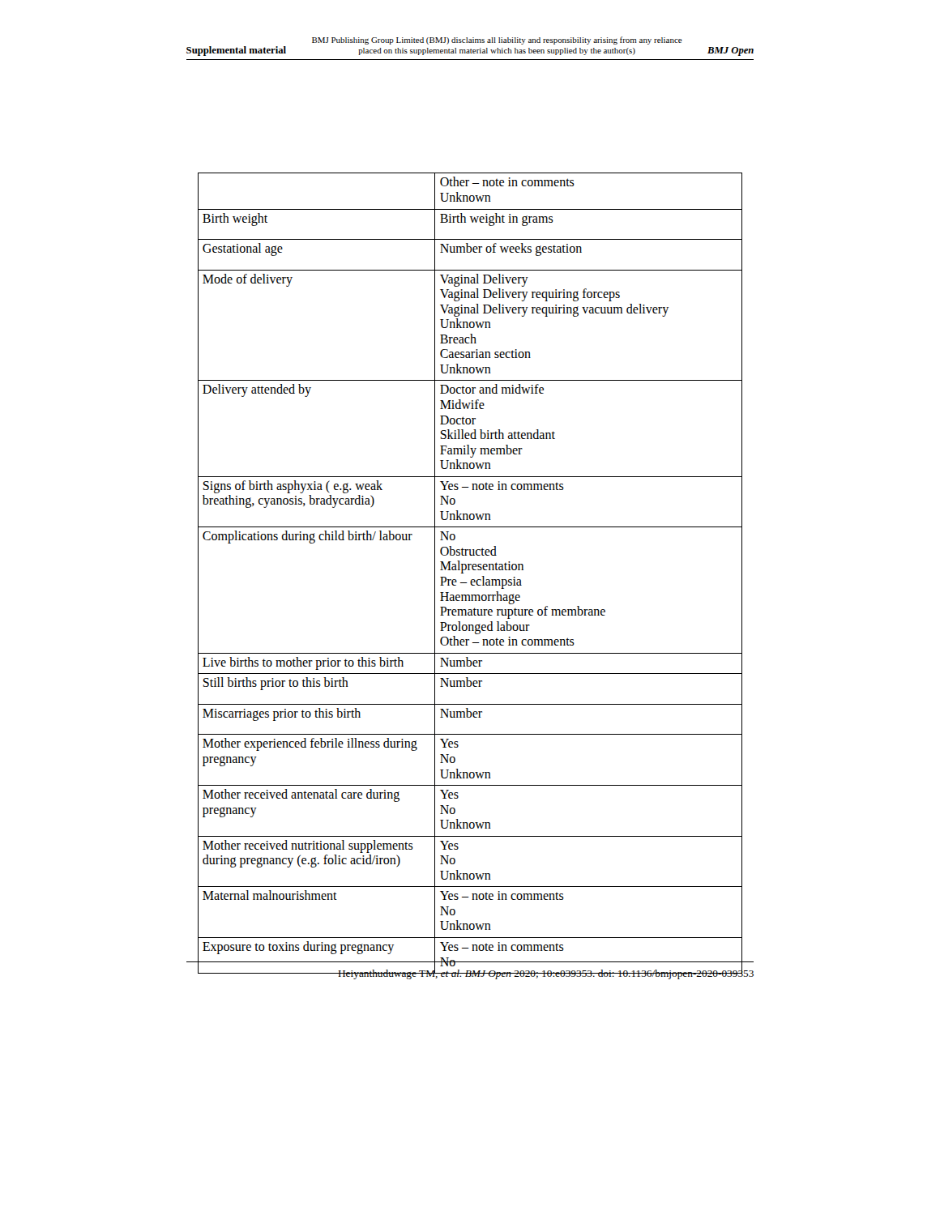Supplemental material
BMJ Publishing Group Limited (BMJ) disclaims all liability and responsibility arising from any reliance
placed on this supplemental material which has been supplied by the author(s)
BMJ Open
| | Other – note in comments Unknown |
| Birth weight | Birth weight in grams |
| Gestational age | Number of weeks gestation |
| Mode of delivery | Vaginal Delivery Vaginal Delivery requiring forceps Vaginal Delivery requiring vacuum delivery Unknown Breach Caesarian section Unknown |
| Delivery attended by | Doctor and midwife Midwife Doctor Skilled birth attendant Family member Unknown |
| Signs of birth asphyxia ( e.g. weak breathing, cyanosis, bradycardia) | Yes – note in comments No Unknown |
| Complications during child birth/ labour | No Obstructed Malpresentation Pre – eclampsia Haemmorrhage Premature rupture of membrane Prolonged labour Other – note in comments |
| Live births to mother prior to this birth | Number |
| Still births prior to this birth | Number |
| Miscarriages prior to this birth | Number |
| Mother experienced febrile illness during pregnancy | Yes No Unknown |
| Mother received antenatal care during pregnancy | Yes No Unknown |
| Mother received nutritional supplements during pregnancy (e.g. folic acid/iron) | Yes No Unknown |
| Maternal malnourishment | Yes – note in comments No Unknown |
| Exposure to toxins during pregnancy | Yes – note in comments No |
Heiyanthuduwage TM, et al. BMJ Open 2020; 10:e039353. doi: 10.1136/bmjopen-2020-039353